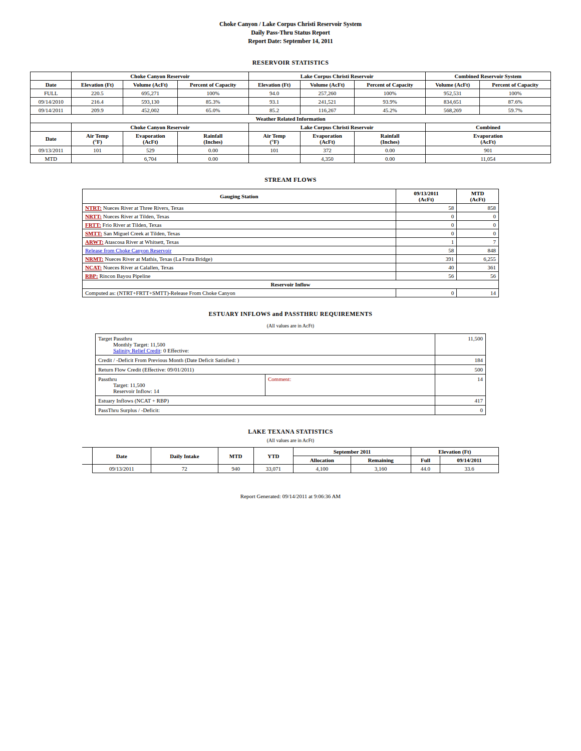Choke Canyon / Lake Corpus Christi Reservoir System
Daily Pass-Thru Status Report
Report Date: September 14, 2011
RESERVOIR STATISTICS
| | Choke Canyon Reservoir | Lake Corpus Christi Reservoir | Combined Reservoir System |
| --- | --- | --- | --- |
| Date | Elevation (Ft) | Volume (AcFt) | Percent of Capacity | Elevation (Ft) | Volume (AcFt) | Percent of Capacity | Volume (AcFt) | Percent of Capacity |
| FULL | 220.5 | 695,271 | 100% | 94.0 | 257,260 | 100% | 952,531 | 100% |
| 09/14/2010 | 216.4 | 593,130 | 85.3% | 93.1 | 241,521 | 93.9% | 834,651 | 87.6% |
| 09/14/2011 | 209.9 | 452,002 | 65.0% | 85.2 | 116,267 | 45.2% | 568,269 | 59.7% |
| Weather Related Information |
| | Choke Canyon Reservoir | Lake Corpus Christi Reservoir | Combined |
| Date | Air Temp (°F) | Evaporation (AcFt) | Rainfall (Inches) | Air Temp (°F) | Evaporation (AcFt) | Rainfall (Inches) | Evaporation (AcFt) |
| 09/13/2011 | 101 | 529 | 0.00 | 101 | 372 | 0.00 | 901 |
| MTD | | 6,704 | 0.00 | | 4,350 | 0.00 | 11,054 |
STREAM FLOWS
| Gauging Station | 09/13/2011 (AcFt) | MTD (AcFt) |
| --- | --- | --- |
| NTRT: Nueces River at Three Rivers, Texas | 58 | 858 |
| NRTT: Nueces River at Tilden, Texas | 0 | 0 |
| FRTT: Frio River at Tilden, Texas | 0 | 0 |
| SMTT: San Miguel Creek at Tilden, Texas | 0 | 0 |
| ARWT: Atascosa River at Whitsett, Texas | 1 | 7 |
| Release from Choke Canyon Reservoir | 58 | 848 |
| NRMT: Nueces River at Mathis, Texas (La Fruta Bridge) | 391 | 6,255 |
| NCAT: Nueces River at Calallen, Texas | 40 | 361 |
| RBP: Rincon Bayou Pipeline | 56 | 56 |
| Reservoir Inflow |
| Computed as: (NTRT+FRTT+SMTT)-Release From Choke Canyon | 0 | 14 |
ESTUARY INFLOWS and PASSTHRU REQUIREMENTS
(All values are in AcFt)
| Target Passthru Monthly Target: 11,500 Salinity Relief Credit : 0 Effective: | 11,500 |
| Credit / -Deficit From Previous Month (Date Deficit Satisfied: ) | 184 |
| Return Flow Credit (Effective: 09/01/2011) | 500 |
| / Passthru Target: 11,500 Reservoir Inflow: 14 / Comment: / | 14 |
| Estuary Inflows (NCAT + RBP) | 417 |
| PassThru Surplus / -Deficit: | 0 |
LAKE TEXANA STATISTICS
(All values are in AcFt)
| | Date | Daily Intake | MTD | YTD | September 2011 | Elevation (Ft) |
| --- | --- | --- | --- | --- | --- | --- |
| Allocation | Remaining | Full | 09/14/2011 |
| | 09/13/2011 | 72 | 940 | 33,071 | 4,100 | 3,160 | 44.0 | 33.6 |
Report Generated: 09/14/2011 at 9:06:36 AM